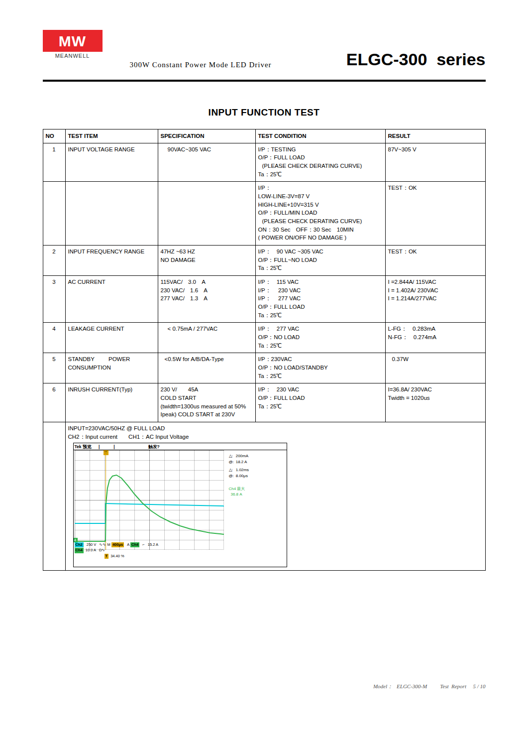MW
MEANWELL
300W Constant Power Mode LED Driver
ELGC-300 series
INPUT FUNCTION TEST
| NO | TEST ITEM | SPECIFICATION | TEST CONDITION | RESULT |
| --- | --- | --- | --- | --- |
| 1 | INPUT VOLTAGE RANGE | 90VAC~305 VAC | I/P：TESTING O/P：FULL LOAD (PLEASE CHECK DERATING CURVE) Ta：25℃ | 87V~305 V |
| | | | I/P： LOW-LINE-3V=87 V HIGH-LINE+10V=315 V O/P：FULL/MIN LOAD (PLEASE CHECK DERATING CURVE) ON：30 Sec OFF：30 Sec 10MIN ( POWER ON/OFF NO DAMAGE ) | TEST：OK |
| 2 | INPUT FREQUENCY RANGE | 47HZ ~63 HZ NO DAMAGE | I/P： 90 VAC ~305 VAC O/P：FULL~NO LOAD Ta：25℃ | TEST：OK |
| 3 | AC CURRENT | 115VAC/ 3.0 A 230 VAC/ 1.6 A 277 VAC/ 1.3 A | I/P： 115 VAC I/P： 230 VAC I/P： 277 VAC O/P：FULL LOAD Ta：25℃ | I =2.844A/ 115VAC I = 1.402A/ 230VAC I = 1.214A/277VAC |
| 4 | LEAKAGE CURRENT | < 0.75mA / 277VAC | I/P： 277 VAC O/P：NO LOAD Ta：25℃ | L-FG： 0.283mA N-FG： 0.274mA |
| 5 | STANDBY POWER CONSUMPTION | <0.5W for A/B/DA-Type | I/P：230VAC O/P：NO LOAD/STANDBY Ta：25℃ | 0.37W |
| 6 | INRUSH CURRENT(Typ) | 230 V/ 45A COLD START (twidth=1300us measured at 50% Ipeak) COLD START at 230V | I/P： 230 VAC O/P：FULL LOAD Ta：25℃ | I=36.8A/ 230VAC Twidth = 1020us |
| | INPUT=230VAC/50HZ @ FULL LOAD CH2：Input current CH1：AC Input Voltage Tek 预览 / / 触发? T 4 △: 200mA @: 18.2 A △: 1.02ms @: 8.00μs Ch4 最大 36.8 A Ch2 250 V ∿∿ M 400μs A Ch4 ⌐ 15.2 A Ch4 10.0 A Ω∿ T 34.40 % |
Model： ELGC-300-M Test Report 5 / 10